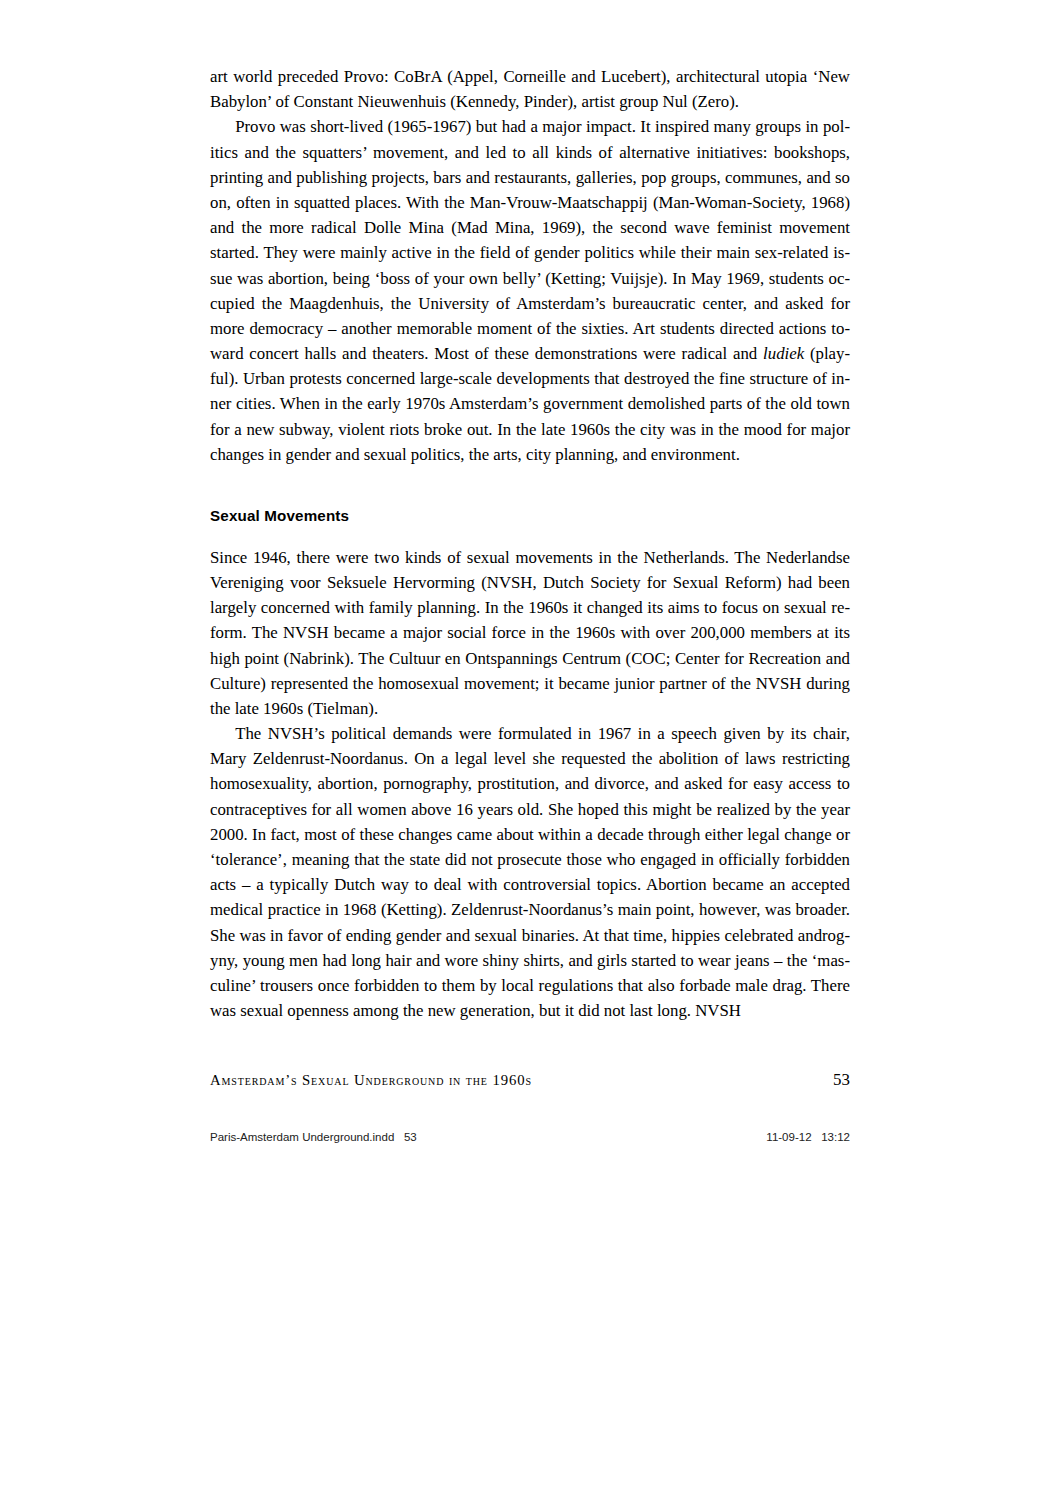art world preceded Provo: CoBrA (Appel, Corneille and Lucebert), architectural utopia ‘New Babylon’ of Constant Nieuwenhuis (Kennedy, Pinder), artist group Nul (Zero).
Provo was short-lived (1965-1967) but had a major impact. It inspired many groups in politics and the squatters’ movement, and led to all kinds of alternative initiatives: bookshops, printing and publishing projects, bars and restaurants, galleries, pop groups, communes, and so on, often in squatted places. With the Man-Vrouw-Maatschappij (Man-Woman-Society, 1968) and the more radical Dolle Mina (Mad Mina, 1969), the second wave feminist movement started. They were mainly active in the field of gender politics while their main sex-related issue was abortion, being ‘boss of your own belly’ (Ketting; Vuijsje). In May 1969, students occupied the Maagdenhuis, the University of Amsterdam’s bureaucratic center, and asked for more democracy – another memorable moment of the sixties. Art students directed actions toward concert halls and theaters. Most of these demonstrations were radical and ludiek (playful). Urban protests concerned large-scale developments that destroyed the fine structure of inner cities. When in the early 1970s Amsterdam’s government demolished parts of the old town for a new subway, violent riots broke out. In the late 1960s the city was in the mood for major changes in gender and sexual politics, the arts, city planning, and environment.
Sexual Movements
Since 1946, there were two kinds of sexual movements in the Netherlands. The Nederlandse Vereniging voor Seksuele Hervorming (NVSH, Dutch Society for Sexual Reform) had been largely concerned with family planning. In the 1960s it changed its aims to focus on sexual reform. The NVSH became a major social force in the 1960s with over 200,000 members at its high point (Nabrink). The Cultuur en Ontspannings Centrum (COC; Center for Recreation and Culture) represented the homosexual movement; it became junior partner of the NVSH during the late 1960s (Tielman).
The NVSH’s political demands were formulated in 1967 in a speech given by its chair, Mary Zeldenrust-Noordanus. On a legal level she requested the abolition of laws restricting homosexuality, abortion, pornography, prostitution, and divorce, and asked for easy access to contraceptives for all women above 16 years old. She hoped this might be realized by the year 2000. In fact, most of these changes came about within a decade through either legal change or ‘tolerance’, meaning that the state did not prosecute those who engaged in officially forbidden acts – a typically Dutch way to deal with controversial topics. Abortion became an accepted medical practice in 1968 (Ketting). Zeldenrust-Noordanus’s main point, however, was broader. She was in favor of ending gender and sexual binaries. At that time, hippies celebrated androgyny, young men had long hair and wore shiny shirts, and girls started to wear jeans – the ‘masculine’ trousers once forbidden to them by local regulations that also forbade male drag. There was sexual openness among the new generation, but it did not last long. NVSH
Amsterdam’s Sexual Underground in the 1960s 53
Paris-Amsterdam Underground.indd 53 11-09-12 13:12